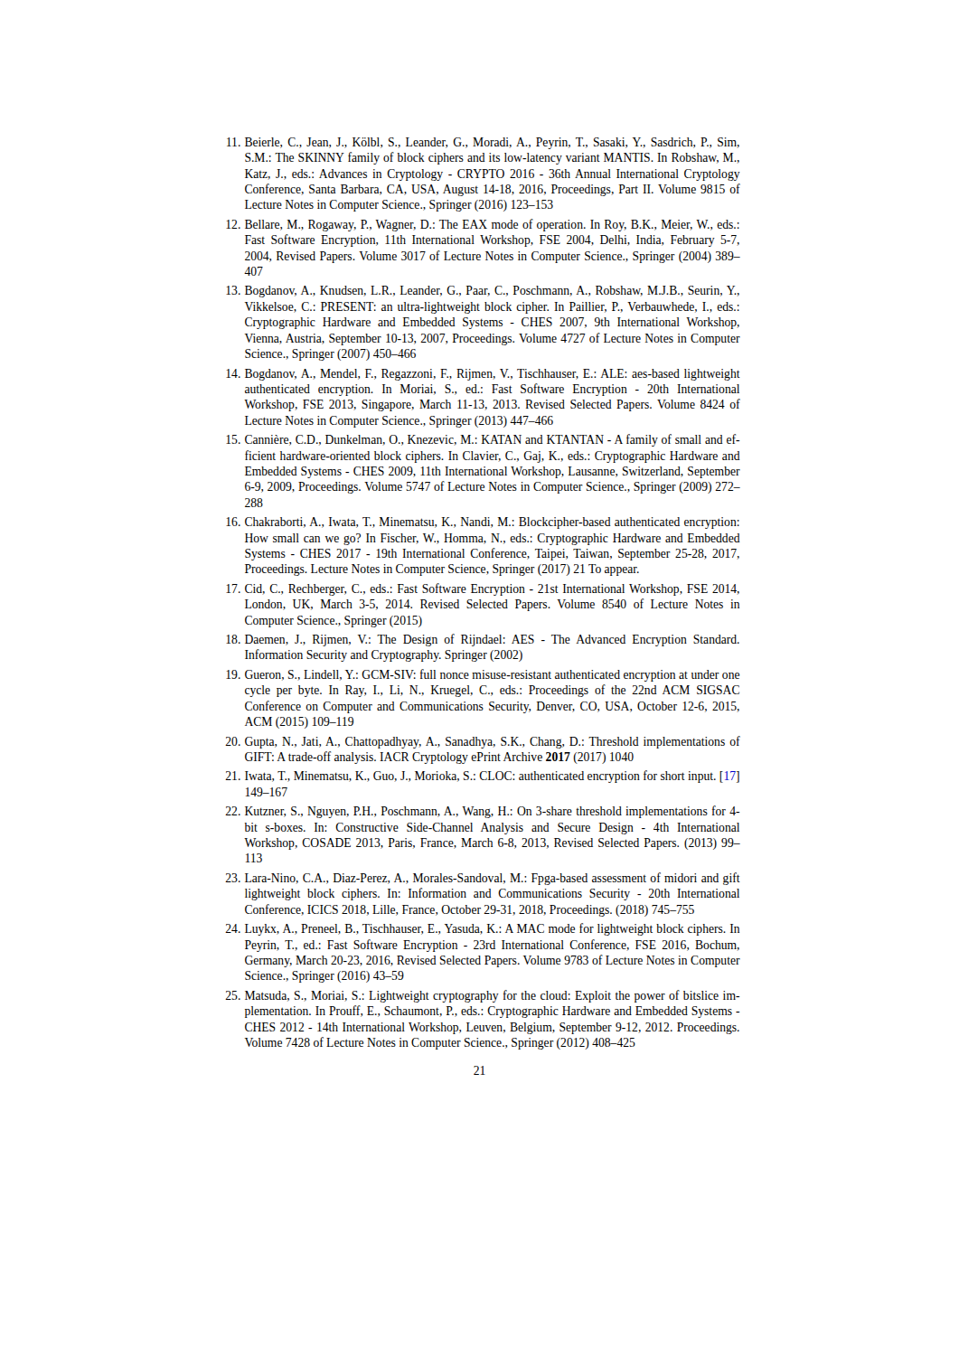11. Beierle, C., Jean, J., Kölbl, S., Leander, G., Moradi, A., Peyrin, T., Sasaki, Y., Sasdrich, P., Sim, S.M.: The SKINNY family of block ciphers and its low-latency variant MANTIS. In Robshaw, M., Katz, J., eds.: Advances in Cryptology - CRYPTO 2016 - 36th Annual International Cryptology Conference, Santa Barbara, CA, USA, August 14-18, 2016, Proceedings, Part II. Volume 9815 of Lecture Notes in Computer Science., Springer (2016) 123–153
12. Bellare, M., Rogaway, P., Wagner, D.: The EAX mode of operation. In Roy, B.K., Meier, W., eds.: Fast Software Encryption, 11th International Workshop, FSE 2004, Delhi, India, February 5-7, 2004, Revised Papers. Volume 3017 of Lecture Notes in Computer Science., Springer (2004) 389–407
13. Bogdanov, A., Knudsen, L.R., Leander, G., Paar, C., Poschmann, A., Robshaw, M.J.B., Seurin, Y., Vikkelsoe, C.: PRESENT: an ultra-lightweight block cipher. In Paillier, P., Verbauwhede, I., eds.: Cryptographic Hardware and Embedded Systems - CHES 2007, 9th International Workshop, Vienna, Austria, September 10-13, 2007, Proceedings. Volume 4727 of Lecture Notes in Computer Science., Springer (2007) 450–466
14. Bogdanov, A., Mendel, F., Regazzoni, F., Rijmen, V., Tischhauser, E.: ALE: aes-based lightweight authenticated encryption. In Moriai, S., ed.: Fast Software Encryption - 20th International Workshop, FSE 2013, Singapore, March 11-13, 2013. Revised Selected Papers. Volume 8424 of Lecture Notes in Computer Science., Springer (2013) 447–466
15. Cannière, C.D., Dunkelman, O., Knezevic, M.: KATAN and KTANTAN - A family of small and efficient hardware-oriented block ciphers. In Clavier, C., Gaj, K., eds.: Cryptographic Hardware and Embedded Systems - CHES 2009, 11th International Workshop, Lausanne, Switzerland, September 6-9, 2009, Proceedings. Volume 5747 of Lecture Notes in Computer Science., Springer (2009) 272–288
16. Chakraborti, A., Iwata, T., Minematsu, K., Nandi, M.: Blockcipher-based authenticated encryption: How small can we go? In Fischer, W., Homma, N., eds.: Cryptographic Hardware and Embedded Systems - CHES 2017 - 19th International Conference, Taipei, Taiwan, September 25-28, 2017, Proceedings. Lecture Notes in Computer Science, Springer (2017) 21 To appear.
17. Cid, C., Rechberger, C., eds.: Fast Software Encryption - 21st International Workshop, FSE 2014, London, UK, March 3-5, 2014. Revised Selected Papers. Volume 8540 of Lecture Notes in Computer Science., Springer (2015)
18. Daemen, J., Rijmen, V.: The Design of Rijndael: AES - The Advanced Encryption Standard. Information Security and Cryptography. Springer (2002)
19. Gueron, S., Lindell, Y.: GCM-SIV: full nonce misuse-resistant authenticated encryption at under one cycle per byte. In Ray, I., Li, N., Kruegel, C., eds.: Proceedings of the 22nd ACM SIGSAC Conference on Computer and Communications Security, Denver, CO, USA, October 12-6, 2015, ACM (2015) 109–119
20. Gupta, N., Jati, A., Chattopadhyay, A., Sanadhya, S.K., Chang, D.: Threshold implementations of GIFT: A trade-off analysis. IACR Cryptology ePrint Archive 2017 (2017) 1040
21. Iwata, T., Minematsu, K., Guo, J., Morioka, S.: CLOC: authenticated encryption for short input. [17] 149–167
22. Kutzner, S., Nguyen, P.H., Poschmann, A., Wang, H.: On 3-share threshold implementations for 4-bit s-boxes. In: Constructive Side-Channel Analysis and Secure Design - 4th International Workshop, COSADE 2013, Paris, France, March 6-8, 2013, Revised Selected Papers. (2013) 99–113
23. Lara-Nino, C.A., Diaz-Perez, A., Morales-Sandoval, M.: Fpga-based assessment of midori and gift lightweight block ciphers. In: Information and Communications Security - 20th International Conference, ICICS 2018, Lille, France, October 29-31, 2018, Proceedings. (2018) 745–755
24. Luykx, A., Preneel, B., Tischhauser, E., Yasuda, K.: A MAC mode for lightweight block ciphers. In Peyrin, T., ed.: Fast Software Encryption - 23rd International Conference, FSE 2016, Bochum, Germany, March 20-23, 2016, Revised Selected Papers. Volume 9783 of Lecture Notes in Computer Science., Springer (2016) 43–59
25. Matsuda, S., Moriai, S.: Lightweight cryptography for the cloud: Exploit the power of bitslice implementation. In Prouff, E., Schaumont, P., eds.: Cryptographic Hardware and Embedded Systems - CHES 2012 - 14th International Workshop, Leuven, Belgium, September 9-12, 2012. Proceedings. Volume 7428 of Lecture Notes in Computer Science., Springer (2012) 408–425
21